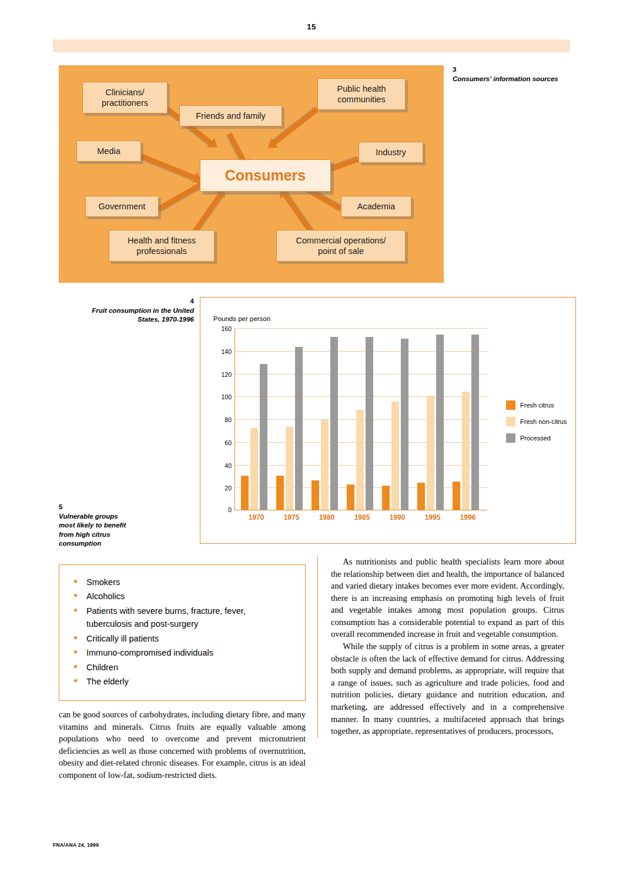15
3 Consumers' information sources
Clinicians/
practitioners
Friends and family
Public health
communities
Media
Industry
Government
Academia
Health and fitness
professionals
Commercial operations/
point of sale
Consumers
4 Fruit consumption in the United
States, 1970-1996
Pounds per person
160
140
120
100
80
60
40
20
0
1970
1975
1980
1985
1990
1995
1996
Fresh citrus
Fresh non-citrus
Processed
5 Vulnerable groups
most likely to benefit
from high citrus
consumption
Smokers
Alcoholics
Patients with severe burns, fracture, fever, tuberculosis and post-surgery
Critically ill patients
Immuno-compromised individuals
Children
The elderly
can be good sources of carbohydrates, including dietary fibre, and many vitamins and minerals. Citrus fruits are equally valuable among populations who need to overcome and prevent micronutrient deficiencies as well as those concerned with problems of overnutrition, obesity and diet-related chronic diseases. For example, citrus is an ideal component of low-fat, sodium-restricted diets.
As nutritionists and public health specialists learn more about the relationship between diet and health, the importance of balanced and varied dietary intakes becomes ever more evident. Accordingly, there is an increasing emphasis on promoting high levels of fruit and vegetable intakes among most population groups. Citrus consumption has a considerable potential to expand as part of this overall recommended increase in fruit and vegetable consumption.
While the supply of citrus is a problem in some areas, a greater obstacle is often the lack of effective demand for citrus. Addressing both supply and demand problems, as appropriate, will require that a range of issues, such as agriculture and trade policies, food and nutrition policies, dietary guidance and nutrition education, and marketing, are addressed effectively and in a comprehensive manner. In many countries, a multifaceted approach that brings together, as appropriate, representatives of producers, processors,
FNA/ANA 24, 1999